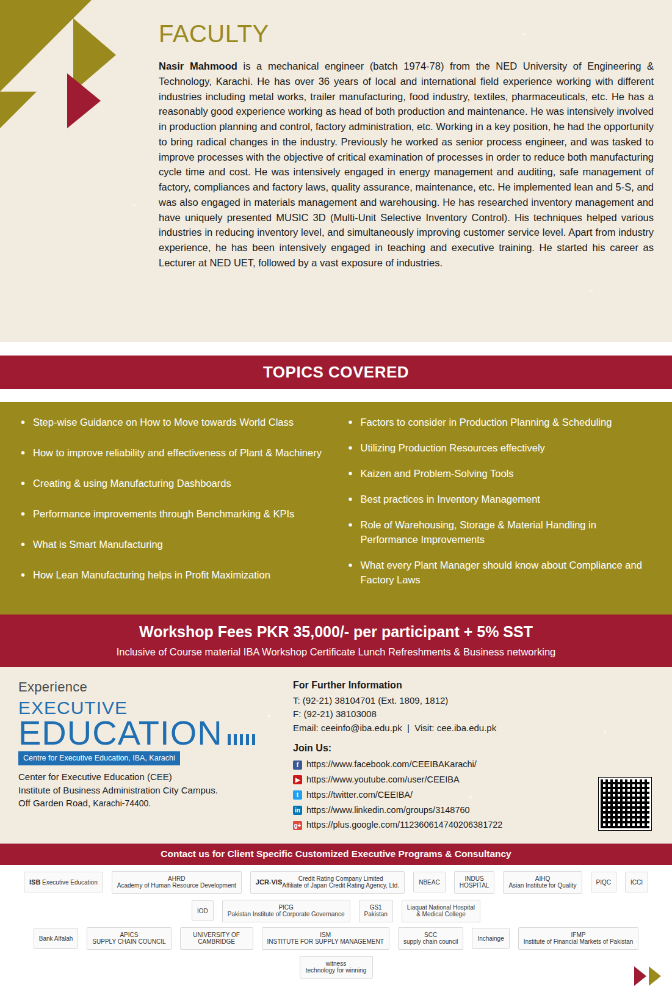FACULTY
Nasir Mahmood is a mechanical engineer (batch 1974-78) from the NED University of Engineering & Technology, Karachi. He has over 36 years of local and international field experience working with different industries including metal works, trailer manufacturing, food industry, textiles, pharmaceuticals, etc. He has a reasonably good experience working as head of both production and maintenance. He was intensively involved in production planning and control, factory administration, etc. Working in a key position, he had the opportunity to bring radical changes in the industry. Previously he worked as senior process engineer, and was tasked to improve processes with the objective of critical examination of processes in order to reduce both manufacturing cycle time and cost. He was intensively engaged in energy management and auditing, safe management of factory, compliances and factory laws, quality assurance, maintenance, etc. He implemented lean and 5-S, and was also engaged in materials management and warehousing. He has researched inventory management and have uniquely presented MUSIC 3D (Multi-Unit Selective Inventory Control). His techniques helped various industries in reducing inventory level, and simultaneously improving customer service level. Apart from industry experience, he has been intensively engaged in teaching and executive training. He started his career as Lecturer at NED UET, followed by a vast exposure of industries.
TOPICS COVERED
Step-wise Guidance on How to Move towards World Class
How to improve reliability and effectiveness of Plant & Machinery
Creating & using Manufacturing Dashboards
Performance improvements through Benchmarking & KPIs
What is Smart Manufacturing
How Lean Manufacturing helps in Profit Maximization
Factors to consider in Production Planning & Scheduling
Utilizing Production Resources effectively
Kaizen and Problem-Solving Tools
Best practices in Inventory Management
Role of Warehousing, Storage & Material Handling in Performance Improvements
What every Plant Manager should know about Compliance and Factory Laws
Workshop Fees PKR 35,000/- per participant + 5% SST
Inclusive of Course material IBA Workshop Certificate Lunch Refreshments & Business networking
Experience
EXECUTIVE
EDUCATION
Centre for Executive Education, IBA, Karachi Center for Executive Education (CEE)
Institute of Business Administration City Campus.
Off Garden Road, Karachi-74400.
For Further Information
T: (92-21) 38104701 (Ext. 1809, 1812)
F: (92-21) 38103008
Email: ceeinfo@iba.edu.pk | Visit: cee.iba.edu.pk
Join Us:
fhttps://www.facebook.com/CEEIBAKarachi/
▶https://www.youtube.com/user/CEEIBA
thttps://twitter.com/CEEIBA/
in https://www.linkedin.com/groups/3148760
g+https://plus.google.com/112360614740206381722
Contact us for Client Specific Customized Executive Programs & Consultancy
ISB Executive Education AHRD
Academy of Human Resource Development JCR-VIS Credit Rating Company Limited
Affiliate of Japan Credit Rating Agency, Ltd. NBEAC INDUS
HOSPITAL AIHQ
Asian Institute for Quality PIQC ICCI IOD PICG
Pakistan Institute of Corporate Governance GS1
Pakistan Liaquat National Hospital
& Medical College
Bank Alfalah APICS
SUPPLY CHAIN COUNCIL UNIVERSITY OF
CAMBRIDGE ISM
INSTITUTE FOR SUPPLY MANAGEMENT SCC
supply chain council Inchainge IFMP
Institute of Financial Markets of Pakistan witness
technology for winning